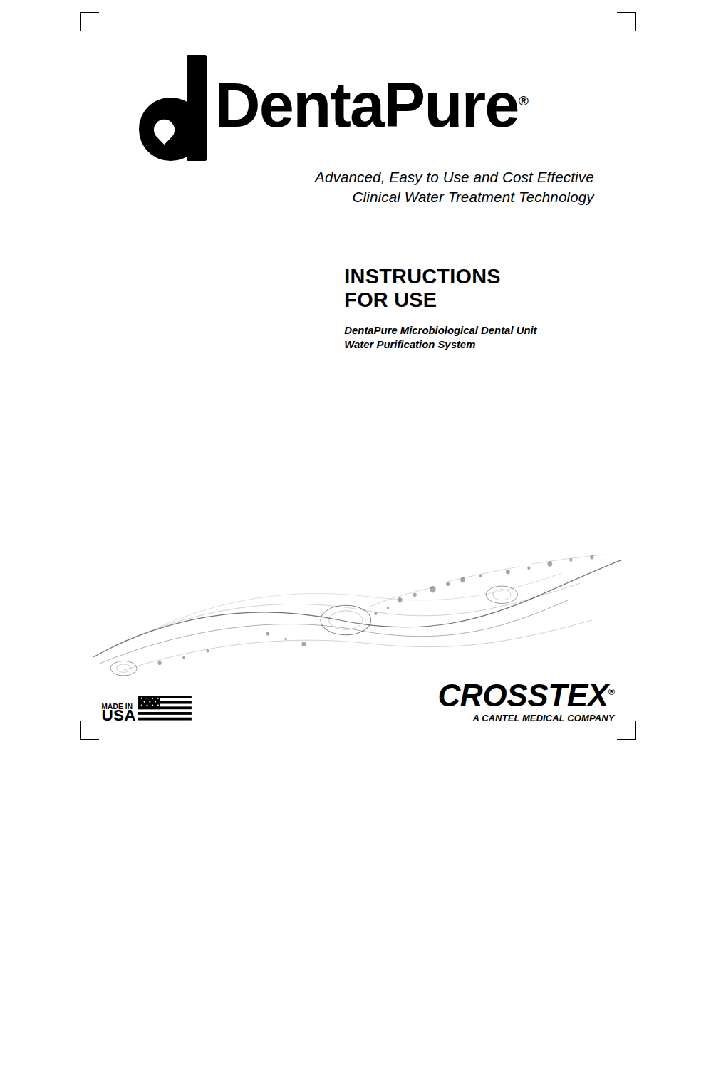DentaPure®
Advanced, Easy to Use and Cost Effective
Clinical Water Treatment Technology
Instructions
for Use
DentaPure Microbiological Dental Unit
Water Purification System
MADE IN USA
CROSSTEX®
A CANTEL MEDICAL COMPANY